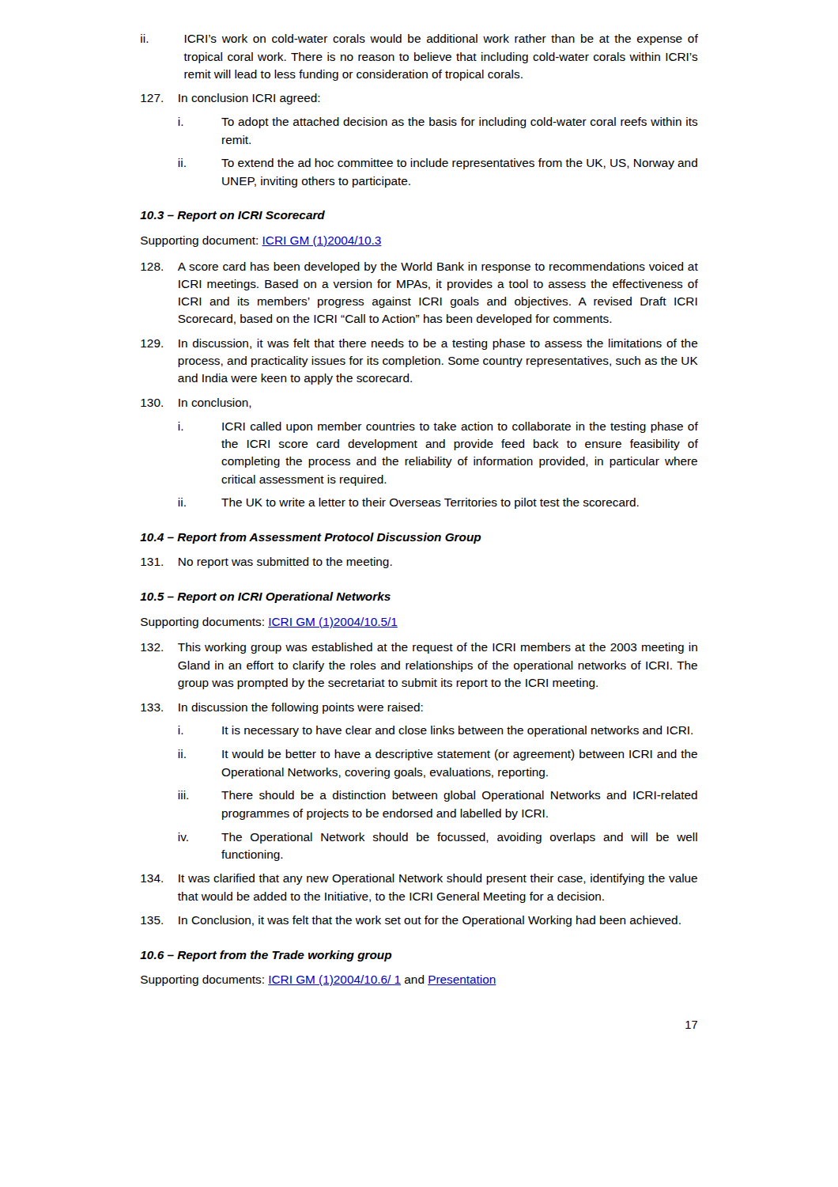ii. ICRI’s work on cold-water corals would be additional work rather than be at the expense of tropical coral work. There is no reason to believe that including cold-water corals within ICRI’s remit will lead to less funding or consideration of tropical corals.
127. In conclusion ICRI agreed:
i. To adopt the attached decision as the basis for including cold-water coral reefs within its remit.
ii. To extend the ad hoc committee to include representatives from the UK, US, Norway and UNEP, inviting others to participate.
10.3 – Report on ICRI Scorecard
Supporting document: ICRI GM (1)2004/10.3
128. A score card has been developed by the World Bank in response to recommendations voiced at ICRI meetings. Based on a version for MPAs, it provides a tool to assess the effectiveness of ICRI and its members’ progress against ICRI goals and objectives. A revised Draft ICRI Scorecard, based on the ICRI “Call to Action” has been developed for comments.
129. In discussion, it was felt that there needs to be a testing phase to assess the limitations of the process, and practicality issues for its completion. Some country representatives, such as the UK and India were keen to apply the scorecard.
130. In conclusion,
i. ICRI called upon member countries to take action to collaborate in the testing phase of the ICRI score card development and provide feed back to ensure feasibility of completing the process and the reliability of information provided, in particular where critical assessment is required.
ii. The UK to write a letter to their Overseas Territories to pilot test the scorecard.
10.4 – Report from Assessment Protocol Discussion Group
131. No report was submitted to the meeting.
10.5 – Report on ICRI Operational Networks
Supporting documents: ICRI GM (1)2004/10.5/1
132. This working group was established at the request of the ICRI members at the 2003 meeting in Gland in an effort to clarify the roles and relationships of the operational networks of ICRI. The group was prompted by the secretariat to submit its report to the ICRI meeting.
133. In discussion the following points were raised:
i. It is necessary to have clear and close links between the operational networks and ICRI.
ii. It would be better to have a descriptive statement (or agreement) between ICRI and the Operational Networks, covering goals, evaluations, reporting.
iii. There should be a distinction between global Operational Networks and ICRI-related programmes of projects to be endorsed and labelled by ICRI.
iv. The Operational Network should be focussed, avoiding overlaps and will be well functioning.
134. It was clarified that any new Operational Network should present their case, identifying the value that would be added to the Initiative, to the ICRI General Meeting for a decision.
135. In Conclusion, it was felt that the work set out for the Operational Working had been achieved.
10.6 – Report from the Trade working group
Supporting documents: ICRI GM (1)2004/10.6/ 1 and Presentation
17